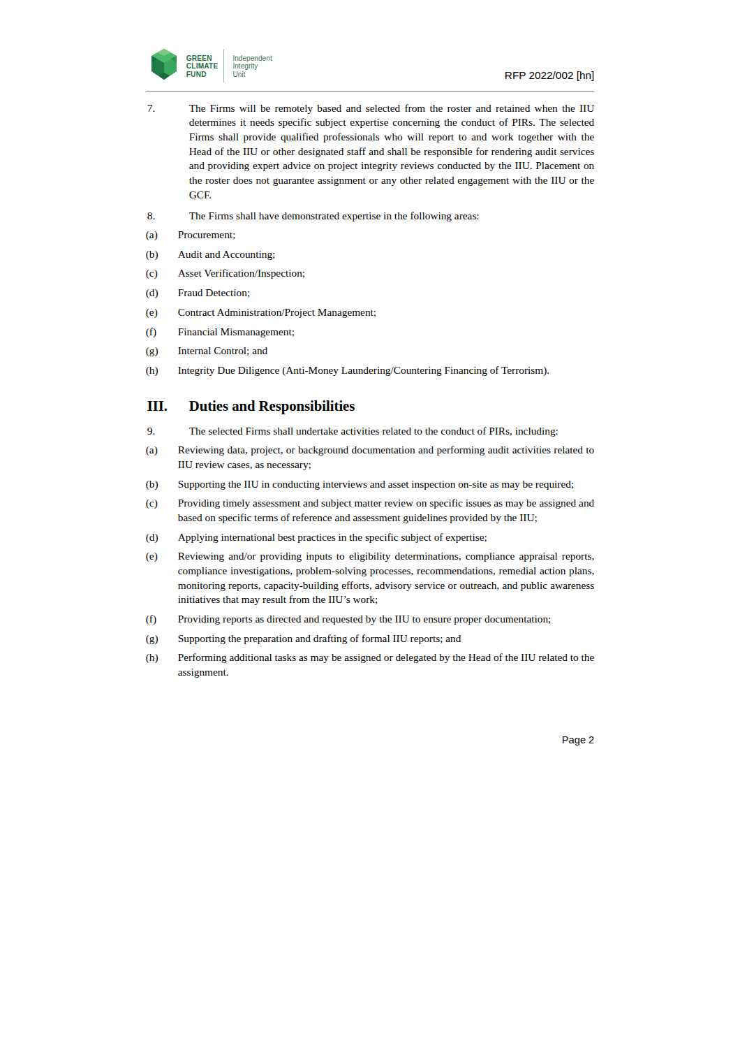Green
Climate
Fund
Independent
Integrity
Unit
RFP 2022/002 [hn]
7.
The Firms will be remotely based and selected from the roster and retained when the IIU determines it needs specific subject expertise concerning the conduct of PIRs. The selected Firms shall provide qualified professionals who will report to and work together with the Head of the IIU or other designated staff and shall be responsible for rendering audit services and providing expert advice on project integrity reviews conducted by the IIU. Placement on the roster does not guarantee assignment or any other related engagement with the IIU or the GCF.
8.
The Firms shall have demonstrated expertise in the following areas:
(a) Procurement;
(b) Audit and Accounting;
(c) Asset Verification/Inspection;
(d) Fraud Detection;
(e) Contract Administration/Project Management;
(f) Financial Mismanagement;
(g) Internal Control; and
(h) Integrity Due Diligence (Anti-Money Laundering/Countering Financing of Terrorism).
III. Duties and Responsibilities
9.
The selected Firms shall undertake activities related to the conduct of PIRs, including:
(a) Reviewing data, project, or background documentation and performing audit activities related to IIU review cases, as necessary;
(b) Supporting the IIU in conducting interviews and asset inspection on-site as may be required;
(c) Providing timely assessment and subject matter review on specific issues as may be assigned and based on specific terms of reference and assessment guidelines provided by the IIU;
(d) Applying international best practices in the specific subject of expertise;
(e) Reviewing and/or providing inputs to eligibility determinations, compliance appraisal reports, compliance investigations, problem-solving processes, recommendations, remedial action plans, monitoring reports, capacity-building efforts, advisory service or outreach, and public awareness initiatives that may result from the IIU’s work;
(f) Providing reports as directed and requested by the IIU to ensure proper documentation;
(g) Supporting the preparation and drafting of formal IIU reports; and
(h) Performing additional tasks as may be assigned or delegated by the Head of the IIU related to the assignment.
Page 2